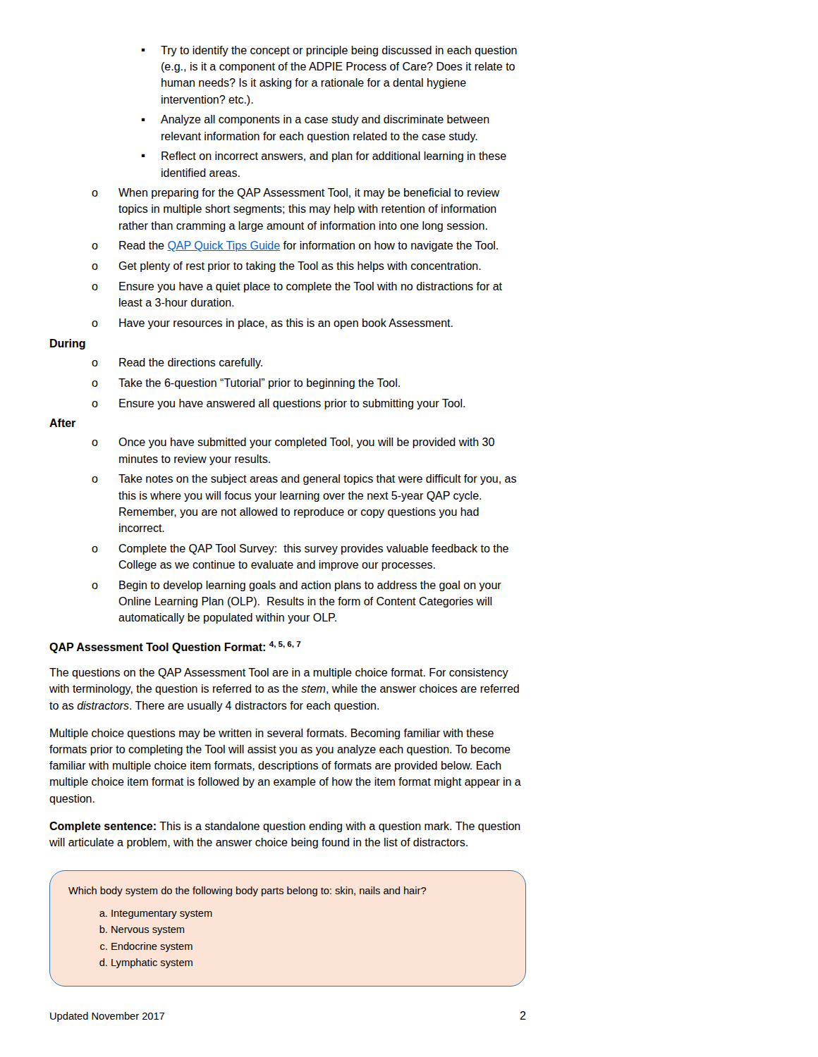Try to identify the concept or principle being discussed in each question (e.g., is it a component of the ADPIE Process of Care? Does it relate to human needs? Is it asking for a rationale for a dental hygiene intervention? etc.).
Analyze all components in a case study and discriminate between relevant information for each question related to the case study.
Reflect on incorrect answers, and plan for additional learning in these identified areas.
When preparing for the QAP Assessment Tool, it may be beneficial to review topics in multiple short segments; this may help with retention of information rather than cramming a large amount of information into one long session.
Read the QAP Quick Tips Guide for information on how to navigate the Tool.
Get plenty of rest prior to taking the Tool as this helps with concentration.
Ensure you have a quiet place to complete the Tool with no distractions for at least a 3-hour duration.
Have your resources in place, as this is an open book Assessment.
During
Read the directions carefully.
Take the 6-question “Tutorial” prior to beginning the Tool.
Ensure you have answered all questions prior to submitting your Tool.
After
Once you have submitted your completed Tool, you will be provided with 30 minutes to review your results.
Take notes on the subject areas and general topics that were difficult for you, as this is where you will focus your learning over the next 5-year QAP cycle. Remember, you are not allowed to reproduce or copy questions you had incorrect.
Complete the QAP Tool Survey: this survey provides valuable feedback to the College as we continue to evaluate and improve our processes.
Begin to develop learning goals and action plans to address the goal on your Online Learning Plan (OLP). Results in the form of Content Categories will automatically be populated within your OLP.
QAP Assessment Tool Question Format: 4, 5, 6, 7
The questions on the QAP Assessment Tool are in a multiple choice format. For consistency with terminology, the question is referred to as the stem, while the answer choices are referred to as distractors. There are usually 4 distractors for each question.
Multiple choice questions may be written in several formats. Becoming familiar with these formats prior to completing the Tool will assist you as you analyze each question. To become familiar with multiple choice item formats, descriptions of formats are provided below. Each multiple choice item format is followed by an example of how the item format might appear in a question.
Complete sentence: This is a standalone question ending with a question mark. The question will articulate a problem, with the answer choice being found in the list of distractors.
Which body system do the following body parts belong to: skin, nails and hair?
Integumentary system
Nervous system
Endocrine system
Lymphatic system
Updated November 2017 2